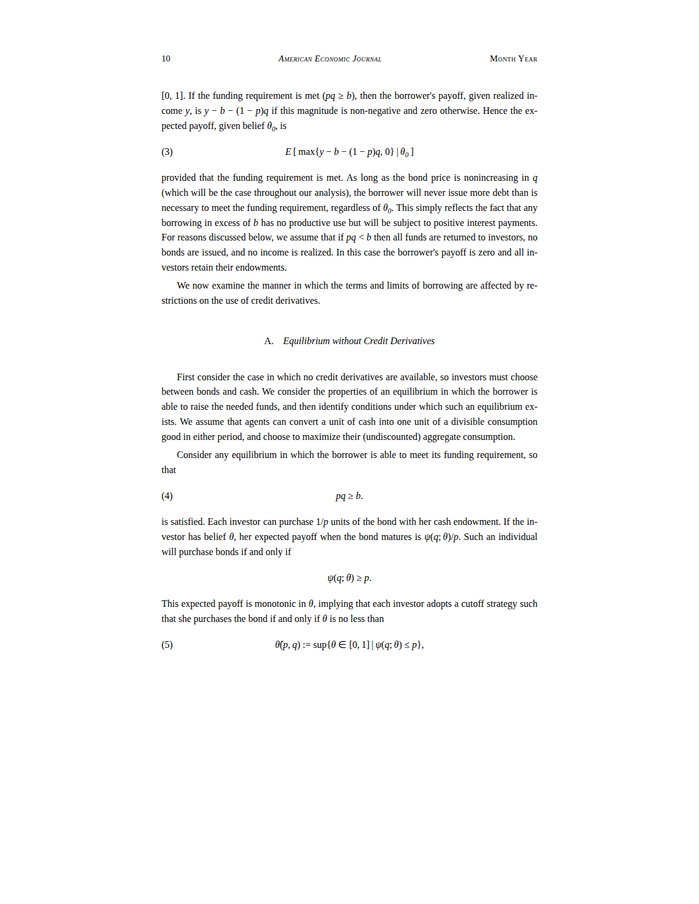10 American Economic Journal Month Year
[0, 1]. If the funding requirement is met (pq ≥ b), then the borrower's payoff, given realized income y, is y − b − (1 − p)q if this magnitude is non-negative and zero otherwise. Hence the expected payoff, given belief θ0, is
(3) E [ max{y − b − (1 − p)q, 0} | θ0 ]
provided that the funding requirement is met. As long as the bond price is nonincreasing in q (which will be the case throughout our analysis), the borrower will never issue more debt than is necessary to meet the funding requirement, regardless of θ0. This simply reflects the fact that any borrowing in excess of b has no productive use but will be subject to positive interest payments. For reasons discussed below, we assume that if pq < b then all funds are returned to investors, no bonds are issued, and no income is realized. In this case the borrower's payoff is zero and all investors retain their endowments.
We now examine the manner in which the terms and limits of borrowing are affected by restrictions on the use of credit derivatives.
A. Equilibrium without Credit Derivatives
First consider the case in which no credit derivatives are available, so investors must choose between bonds and cash. We consider the properties of an equilibrium in which the borrower is able to raise the needed funds, and then identify conditions under which such an equilibrium exists. We assume that agents can convert a unit of cash into one unit of a divisible consumption good in either period, and choose to maximize their (undiscounted) aggregate consumption.
Consider any equilibrium in which the borrower is able to meet its funding requirement, so that
(4) pq ≥ b.
is satisfied. Each investor can purchase 1/p units of the bond with her cash endowment. If the investor has belief θ, her expected payoff when the bond matures is ψ(q; θ)/p. Such an individual will purchase bonds if and only if
ψ(q; θ) ≥ p.
This expected payoff is monotonic in θ, implying that each investor adopts a cutoff strategy such that she purchases the bond if and only if θ is no less than
(5) θ̂(p, q) := sup{θ ∈ [0, 1] | ψ(q; θ) ≤ p},